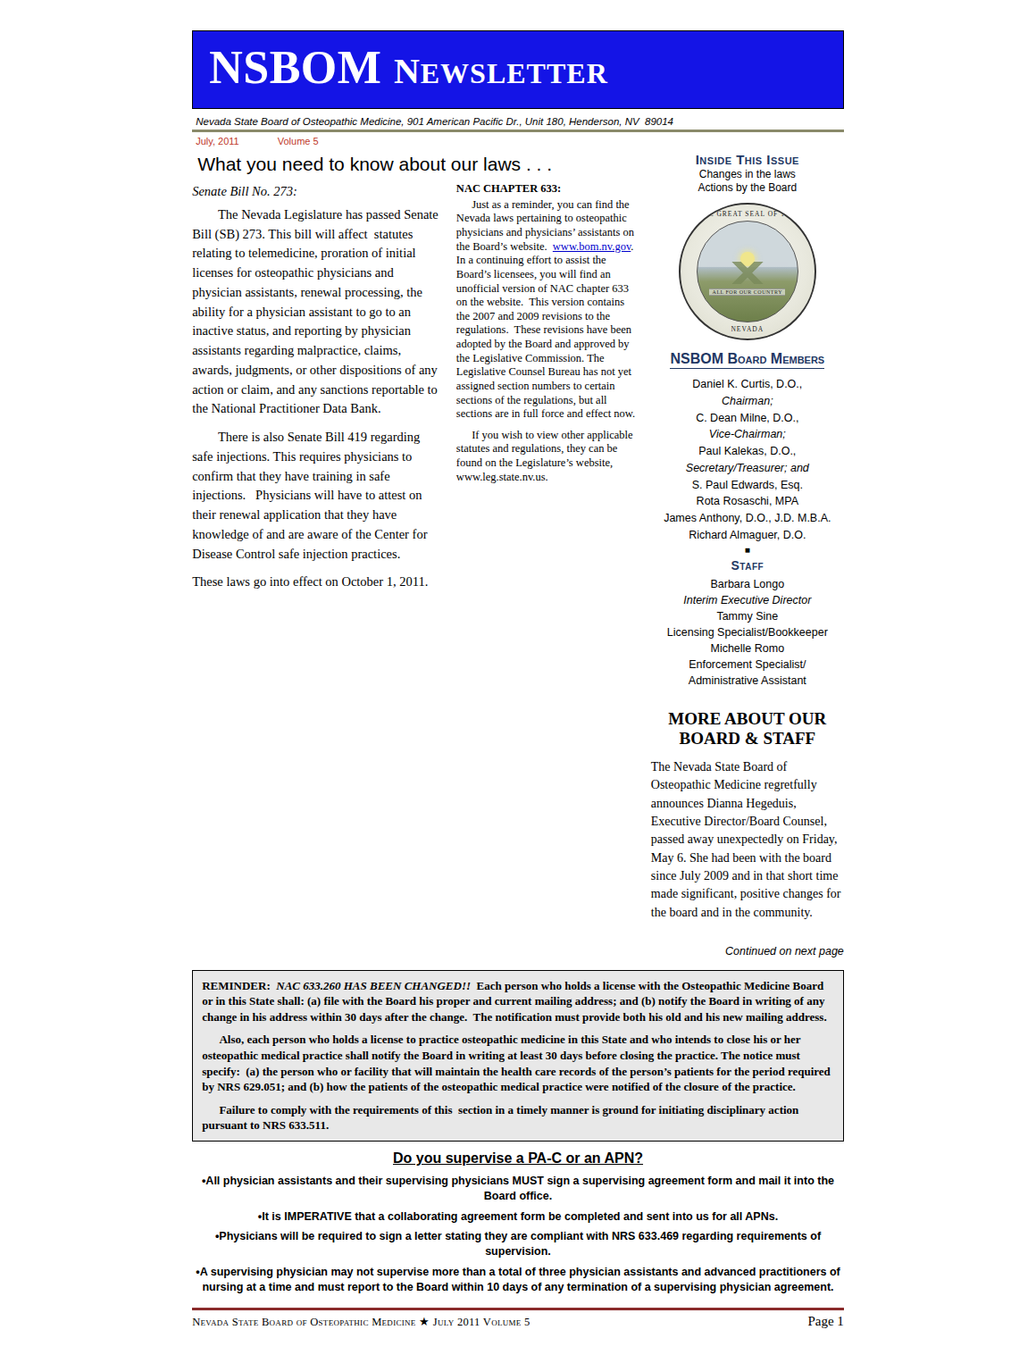NSBOM NEWSLETTER
Nevada State Board of Osteopathic Medicine, 901 American Pacific Dr., Unit 180, Henderson, NV 89014
July, 2011 Volume 5
What you need to know about our laws . . .
Senate Bill No. 273:
The Nevada Legislature has passed Senate Bill (SB) 273. This bill will affect statutes relating to telemedicine, proration of initial licenses for osteopathic physicians and physician assistants, renewal processing, the ability for a physician assistant to go to an inactive status, and reporting by physician assistants regarding malpractice, claims, awards, judgments, or other dispositions of any action or claim, and any sanctions reportable to the National Practitioner Data Bank.
There is also Senate Bill 419 regarding safe injections. This requires physicians to confirm that they have training in safe injections. Physicians will have to attest on their renewal application that they have knowledge of and are aware of the Center for Disease Control safe injection practices.
These laws go into effect on October 1, 2011.
NAC CHAPTER 633:
Just as a reminder, you can find the Nevada laws pertaining to osteopathic physicians and physicians’ assistants on the Board’s website. www.bom.nv.gov. In a continuing effort to assist the Board’s licensees, you will find an unofficial version of NAC chapter 633 on the website. This version contains the 2007 and 2009 revisions to the regulations. These revisions have been adopted by the Board and approved by the Legislative Commission. The Legislative Counsel Bureau has not yet assigned section numbers to certain sections of the regulations, but all sections are in full force and effect now.
If you wish to view other applicable statutes and regulations, they can be found on the Legislature’s website, www.leg.state.nv.us.
Inside This Issue
Changes in the laws
Actions by the Board
THE GREAT SEAL OF THE
ALL FOR OUR COUNTRY
NEVADA
NSBOM Board Members
Daniel K. Curtis, D.O.,
Chairman;
C. Dean Milne, D.O.,
Vice-Chairman;
Paul Kalekas, D.O.,
Secretary/Treasurer; and
S. Paul Edwards, Esq.
Rota Rosaschi, MPA
James Anthony, D.O., J.D. M.B.A.
Richard Almaguer, D.O.
■
Staff
Barbara Longo
Interim Executive Director
Tammy Sine
Licensing Specialist/Bookkeeper
Michelle Romo
Enforcement Specialist/
Administrative Assistant
MORE ABOUT OUR BOARD & STAFF
The Nevada State Board of Osteopathic Medicine regretfully announces Dianna Hegeduis, Executive Director/Board Counsel, passed away unexpectedly on Friday, May 6. She had been with the board since July 2009 and in that short time made significant, positive changes for the board and in the community.
Continued on next page
REMINDER: NAC 633.260 HAS BEEN CHANGED!! Each person who holds a license with the Osteopathic Medicine Board or in this State shall: (a) file with the Board his proper and current mailing address; and (b) notify the Board in writing of any change in his address within 30 days after the change. The notification must provide both his old and his new mailing address.
Also, each person who holds a license to practice osteopathic medicine in this State and who intends to close his or her osteopathic medical practice shall notify the Board in writing at least 30 days before closing the practice. The notice must specify: (a) the person who or facility that will maintain the health care records of the person’s patients for the period required by NRS 629.051; and (b) how the patients of the osteopathic medical practice were notified of the closure of the practice.
Failure to comply with the requirements of this section in a timely manner is ground for initiating disciplinary action pursuant to NRS 633.511.
Do you supervise a PA-C or an APN?
All physician assistants and their supervising physicians MUST sign a supervising agreement form and mail it into the Board office.
It is IMPERATIVE that a collaborating agreement form be completed and sent into us for all APNs.
Physicians will be required to sign a letter stating they are compliant with NRS 633.469 regarding requirements of supervision.
A supervising physician may not supervise more than a total of three physician assistants and advanced practitioners of nursing at a time and must report to the Board within 10 days of any termination of a supervising physician agreement.
Nevada State Board of Osteopathic Medicine ★ July 2011 Volume 5
Page 1